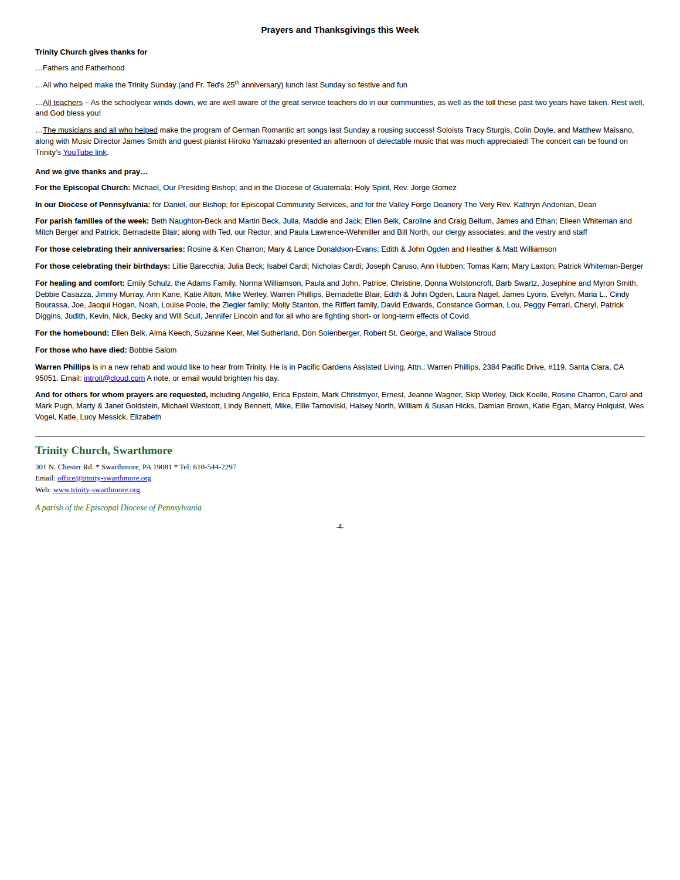Prayers and Thanksgivings this Week
Trinity Church gives thanks for
…Fathers and Fatherhood
…All who helped make the Trinity Sunday (and Fr. Ted’s 25th anniversary) lunch last Sunday so festive and fun
…All teachers – As the schoolyear winds down, we are well aware of the great service teachers do in our communities, as well as the toll these past two years have taken. Rest well, and God bless you!
…The musicians and all who helped make the program of German Romantic art songs last Sunday a rousing success! Soloists Tracy Sturgis, Colin Doyle, and Matthew Maisano, along with Music Director James Smith and guest pianist Hiroko Yamazaki presented an afternoon of delectable music that was much appreciated! The concert can be found on Trinity’s YouTube link.
And we give thanks and pray…
For the Episcopal Church: Michael, Our Presiding Bishop; and in the Diocese of Guatemala: Holy Spirit, Rev. Jorge Gomez
In our Diocese of Pennsylvania: for Daniel, our Bishop; for Episcopal Community Services, and for the Valley Forge Deanery The Very Rev. Kathryn Andonian, Dean
For parish families of the week: Beth Naughton-Beck and Martin Beck, Julia, Maddie and Jack; Ellen Belk, Caroline and Craig Bellum, James and Ethan; Eileen Whiteman and Mitch Berger and Patrick; Bernadette Blair; along with Ted, our Rector; and Paula Lawrence-Wehmiller and Bill North, our clergy associates; and the vestry and staff
For those celebrating their anniversaries: Rosine & Ken Charron; Mary & Lance Donaldson-Evans; Edith & John Ogden and Heather & Matt Williamson
For those celebrating their birthdays: Lillie Barecchia; Julia Beck; Isabel Cardi; Nicholas Cardi; Joseph Caruso, Ann Hubben; Tomas Karn; Mary Laxton; Patrick Whiteman-Berger
For healing and comfort: Emily Schulz, the Adams Family, Norma Williamson, Paula and John, Patrice, Christine, Donna Wolstoncroft, Barb Swartz, Josephine and Myron Smith, Debbie Casazza, Jimmy Murray, Ann Kane, Katie Alton, Mike Werley, Warren Phillips, Bernadette Blair, Edith & John Ogden, Laura Nagel, James Lyons, Evelyn, Maria L., Cindy Bourassa, Joe, Jacqui Hogan, Noah, Louise Poole, the Ziegler family; Molly Stanton, the Riffert family, David Edwards, Constance Gorman, Lou, Peggy Ferrari, Cheryl, Patrick Diggins, Judith, Kevin, Nick, Becky and Will Scull, Jennifer Lincoln and for all who are fighting short- or long-term effects of Covid.
For the homebound: Ellen Belk, Alma Keech, Suzanne Keer, Mel Sutherland, Don Solenberger, Robert St. George, and Wallace Stroud
For those who have died: Bobbie Salom
Warren Phillips is in a new rehab and would like to hear from Trinity. He is in Pacific Gardens Assisted Living, Attn.: Warren Phillips, 2384 Pacific Drive, #119, Santa Clara, CA 95051. Email: introit@cloud.com A note, or email would brighten his day.
And for others for whom prayers are requested, including Angeliki, Erica Epstein, Mark Christmyer, Ernest, Jeanne Wagner, Skip Werley, Dick Koelle, Rosine Charron, Carol and Mark Pugh, Marty & Janet Goldstein, Michael Westcott, Lindy Bennett, Mike, Ellie Tarnoviski, Halsey North, William & Susan Hicks, Damian Brown, Katie Egan, Marcy Holquist, Wes Vogel, Katie, Lucy Messick, Elizabeth
Trinity Church, Swarthmore
301 N. Chester Rd. * Swarthmore, PA 19081 * Tel: 610-544-2297
Email: office@trinity-swarthmore.org
Web: www.trinity-swarthmore.org
A parish of the Episcopal Diocese of Pennsylvania
-4-